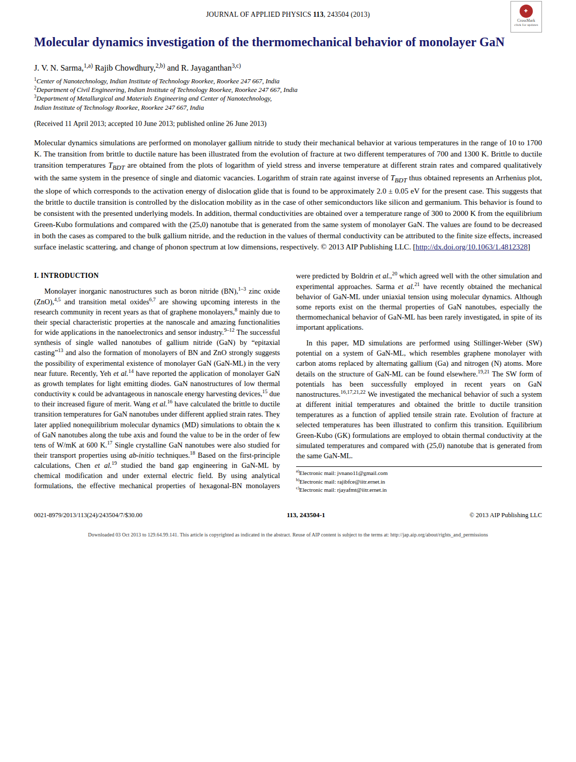✚ CrossMark
click for updates
JOURNAL OF APPLIED PHYSICS 113, 243504 (2013)
Molecular dynamics investigation of the thermomechanical behavior of monolayer GaN
J. V. N. Sarma,1,a) Rajib Chowdhury,2,b) and R. Jayaganthan3,c)
1Center of Nanotechnology, Indian Institute of Technology Roorkee, Roorkee 247 667, India
2Department of Civil Engineering, Indian Institute of Technology Roorkee, Roorkee 247 667, India
3Department of Metallurgical and Materials Engineering and Center of Nanotechnology,
Indian Institute of Technology Roorkee, Roorkee 247 667, India
(Received 11 April 2013; accepted 10 June 2013; published online 26 June 2013)
Molecular dynamics simulations are performed on monolayer gallium nitride to study their mechanical behavior at various temperatures in the range of 10 to 1700 K. The transition from brittle to ductile nature has been illustrated from the evolution of fracture at two different temperatures of 700 and 1300 K. Brittle to ductile transition temperatures TBDT are obtained from the plots of logarithm of yield stress and inverse temperature at different strain rates and compared qualitatively with the same system in the presence of single and diatomic vacancies. Logarithm of strain rate against inverse of TBDT thus obtained represents an Arrhenius plot, the slope of which corresponds to the activation energy of dislocation glide that is found to be approximately 2.0 ± 0.05 eV for the present case. This suggests that the brittle to ductile transition is controlled by the dislocation mobility as in the case of other semiconductors like silicon and germanium. This behavior is found to be consistent with the presented underlying models. In addition, thermal conductivities are obtained over a temperature range of 300 to 2000 K from the equilibrium Green-Kubo formulations and compared with the (25,0) nanotube that is generated from the same system of monolayer GaN. The values are found to be decreased in both the cases as compared to the bulk gallium nitride, and the reduction in the values of thermal conductivity can be attributed to the finite size effects, increased surface inelastic scattering, and change of phonon spectrum at low dimensions, respectively. © 2013 AIP Publishing LLC. [http://dx.doi.org/10.1063/1.4812328]
I. INTRODUCTION
Monolayer inorganic nanostructures such as boron nitride (BN),1–3 zinc oxide (ZnO),4,5 and transition metal oxides6,7 are showing upcoming interests in the research community in recent years as that of graphene monolayers,8 mainly due to their special characteristic properties at the nanoscale and amazing functionalities for wide applications in the nanoelectronics and sensor industry.9–12 The successful synthesis of single walled nanotubes of gallium nitride (GaN) by “epitaxial casting”13 and also the formation of monolayers of BN and ZnO strongly suggests the possibility of experimental existence of monolayer GaN (GaN-ML) in the very near future. Recently, Yeh et al.14 have reported the application of monolayer GaN as growth templates for light emitting diodes. GaN nanostructures of low thermal conductivity κ could be advantageous in nanoscale energy harvesting devices,15 due to their increased figure of merit. Wang et al.16 have calculated the brittle to ductile transition temperatures for GaN nanotubes under different applied strain rates. They later applied nonequilibrium molecular dynamics (MD) simulations to obtain the κ of GaN nanotubes along the tube axis and found the value to be in the order of few tens of W/mK at 600 K.17 Single crystalline GaN nanotubes were also studied for their transport properties using ab-initio techniques.18 Based on the first-principle calculations, Chen et al.19 studied the band gap engineering in GaN-ML by chemical modification and under external electric field. By using analytical formulations, the effective mechanical properties of hexagonal-BN monolayers were predicted by Boldrin et al.,20 which agreed well with the other simulation and experimental approaches. Sarma et al.21 have recently obtained the mechanical behavior of GaN-ML under uniaxial tension using molecular dynamics. Although some reports exist on the thermal properties of GaN nanotubes, especially the thermomechanical behavior of GaN-ML has been rarely investigated, in spite of its important applications.
In this paper, MD simulations are performed using Stillinger-Weber (SW) potential on a system of GaN-ML, which resembles graphene monolayer with carbon atoms replaced by alternating gallium (Ga) and nitrogen (N) atoms. More details on the structure of GaN-ML can be found elsewhere.19,21 The SW form of potentials has been successfully employed in recent years on GaN nanostructures.16,17,21,22 We investigated the mechanical behavior of such a system at different initial temperatures and obtained the brittle to ductile transition temperatures as a function of applied tensile strain rate. Evolution of fracture at selected temperatures has been illustrated to confirm this transition. Equilibrium Green-Kubo (GK) formulations are employed to obtain thermal conductivity at the simulated temperatures and compared with (25,0) nanotube that is generated from the same GaN-ML.
a)Electronic mail: jvnano11@gmail.com
b)Electronic mail: rajibfce@iitr.ernet.in
c)Electronic mail: rjayafmt@iitr.ernet.in
0021-8979/2013/113(24)/243504/7/$30.00
113, 243504-1
© 2013 AIP Publishing LLC
Downloaded 03 Oct 2013 to 129.64.99.141. This article is copyrighted as indicated in the abstract. Reuse of AIP content is subject to the terms at: http://jap.aip.org/about/rights_and_permissions